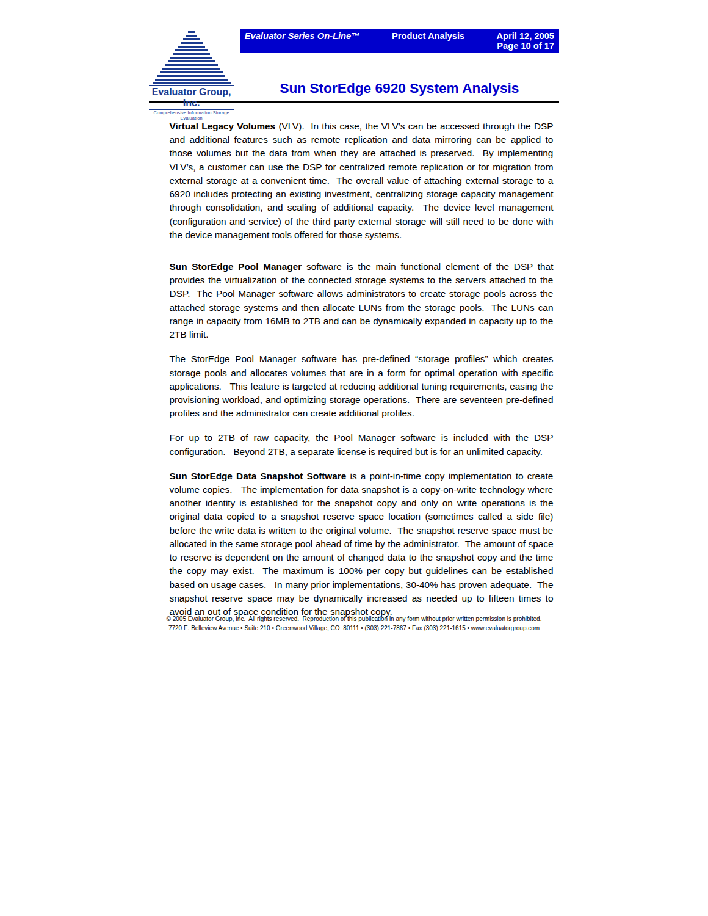Evaluator Group, Inc.
Comprehensive Information Storage Evaluation
Evaluator Series On-Line™ Product Analysis April 12, 2005
Page 10 of 17
Sun StorEdge 6920 System Analysis
Virtual Legacy Volumes (VLV). In this case, the VLV’s can be accessed through the DSP and additional features such as remote replication and data mirroring can be applied to those volumes but the data from when they are attached is preserved. By implementing VLV’s, a customer can use the DSP for centralized remote replication or for migration from external storage at a convenient time. The overall value of attaching external storage to a 6920 includes protecting an existing investment, centralizing storage capacity management through consolidation, and scaling of additional capacity. The device level management (configuration and service) of the third party external storage will still need to be done with the device management tools offered for those systems.
Sun StorEdge Pool Manager software is the main functional element of the DSP that provides the virtualization of the connected storage systems to the servers attached to the DSP. The Pool Manager software allows administrators to create storage pools across the attached storage systems and then allocate LUNs from the storage pools. The LUNs can range in capacity from 16MB to 2TB and can be dynamically expanded in capacity up to the 2TB limit.
The StorEdge Pool Manager software has pre-defined “storage profiles” which creates storage pools and allocates volumes that are in a form for optimal operation with specific applications. This feature is targeted at reducing additional tuning requirements, easing the provisioning workload, and optimizing storage operations. There are seventeen pre-defined profiles and the administrator can create additional profiles.
For up to 2TB of raw capacity, the Pool Manager software is included with the DSP configuration. Beyond 2TB, a separate license is required but is for an unlimited capacity.
Sun StorEdge Data Snapshot Software is a point-in-time copy implementation to create volume copies. The implementation for data snapshot is a copy-on-write technology where another identity is established for the snapshot copy and only on write operations is the original data copied to a snapshot reserve space location (sometimes called a side file) before the write data is written to the original volume. The snapshot reserve space must be allocated in the same storage pool ahead of time by the administrator. The amount of space to reserve is dependent on the amount of changed data to the snapshot copy and the time the copy may exist. The maximum is 100% per copy but guidelines can be established based on usage cases. In many prior implementations, 30-40% has proven adequate. The snapshot reserve space may be dynamically increased as needed up to fifteen times to avoid an out of space condition for the snapshot copy.
© 2005 Evaluator Group, Inc. All rights reserved. Reproduction of this publication in any form without prior written permission is prohibited.
7720 E. Belleview Avenue • Suite 210 • Greenwood Village, CO 80111 • (303) 221-7867 • Fax (303) 221-1615 • www.evaluatorgroup.com